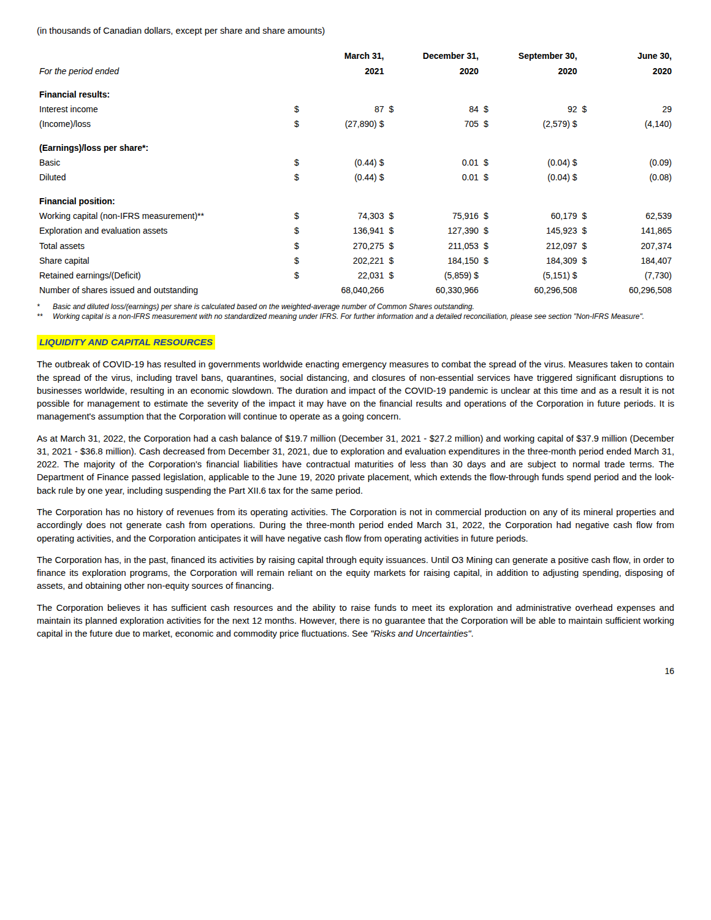(in thousands of Canadian dollars, except per share and share amounts)
| | March 31, | December 31, | September 30, | June 30, |
| --- | --- | --- | --- | --- |
| For the period ended | 2021 | 2020 | 2020 | 2020 |
| Financial results: | |
| Interest income | $ | 87 | $ | 84 | $ | 92 | $ | 29 |
| (Income)/loss | $ | (27,890) $ | | 705 | $ | (2,579) $ | | (4,140) |
| (Earnings)/loss per share*: | |
| Basic | $ | (0.44) $ | | 0.01 | $ | (0.04) $ | | (0.09) |
| Diluted | $ | (0.44) $ | | 0.01 | $ | (0.04) $ | | (0.08) |
| Financial position: | |
| Working capital (non-IFRS measurement)** | $ | 74,303 | $ | 75,916 | $ | 60,179 | $ | 62,539 |
| Exploration and evaluation assets | $ | 136,941 | $ | 127,390 | $ | 145,923 | $ | 141,865 |
| Total assets | $ | 270,275 | $ | 211,053 | $ | 212,097 | $ | 207,374 |
| Share capital | $ | 202,221 | $ | 184,150 | $ | 184,309 | $ | 184,407 |
| Retained earnings/(Deficit) | $ | 22,031 | $ | (5,859) $ | | (5,151) $ | | (7,730) |
| Number of shares issued and outstanding | | 68,040,266 | | 60,330,966 | | 60,296,508 | | 60,296,508 |
*
Basic and diluted loss/(earnings) per share is calculated based on the weighted-average number of Common Shares outstanding.
**
Working capital is a non-IFRS measurement with no standardized meaning under IFRS. For further information and a detailed reconciliation, please see section "Non-IFRS Measure".
LIQUIDITY AND CAPITAL RESOURCES
The outbreak of COVID-19 has resulted in governments worldwide enacting emergency measures to combat the spread of the virus. Measures taken to contain the spread of the virus, including travel bans, quarantines, social distancing, and closures of non-essential services have triggered significant disruptions to businesses worldwide, resulting in an economic slowdown. The duration and impact of the COVID-19 pandemic is unclear at this time and as a result it is not possible for management to estimate the severity of the impact it may have on the financial results and operations of the Corporation in future periods. It is management's assumption that the Corporation will continue to operate as a going concern.
As at March 31, 2022, the Corporation had a cash balance of $19.7 million (December 31, 2021 - $27.2 million) and working capital of $37.9 million (December 31, 2021 - $36.8 million). Cash decreased from December 31, 2021, due to exploration and evaluation expenditures in the three-month period ended March 31, 2022. The majority of the Corporation's financial liabilities have contractual maturities of less than 30 days and are subject to normal trade terms. The Department of Finance passed legislation, applicable to the June 19, 2020 private placement, which extends the flow-through funds spend period and the look-back rule by one year, including suspending the Part XII.6 tax for the same period.
The Corporation has no history of revenues from its operating activities. The Corporation is not in commercial production on any of its mineral properties and accordingly does not generate cash from operations. During the three-month period ended March 31, 2022, the Corporation had negative cash flow from operating activities, and the Corporation anticipates it will have negative cash flow from operating activities in future periods.
The Corporation has, in the past, financed its activities by raising capital through equity issuances. Until O3 Mining can generate a positive cash flow, in order to finance its exploration programs, the Corporation will remain reliant on the equity markets for raising capital, in addition to adjusting spending, disposing of assets, and obtaining other non-equity sources of financing.
The Corporation believes it has sufficient cash resources and the ability to raise funds to meet its exploration and administrative overhead expenses and maintain its planned exploration activities for the next 12 months. However, there is no guarantee that the Corporation will be able to maintain sufficient working capital in the future due to market, economic and commodity price fluctuations. See "Risks and Uncertainties".
16